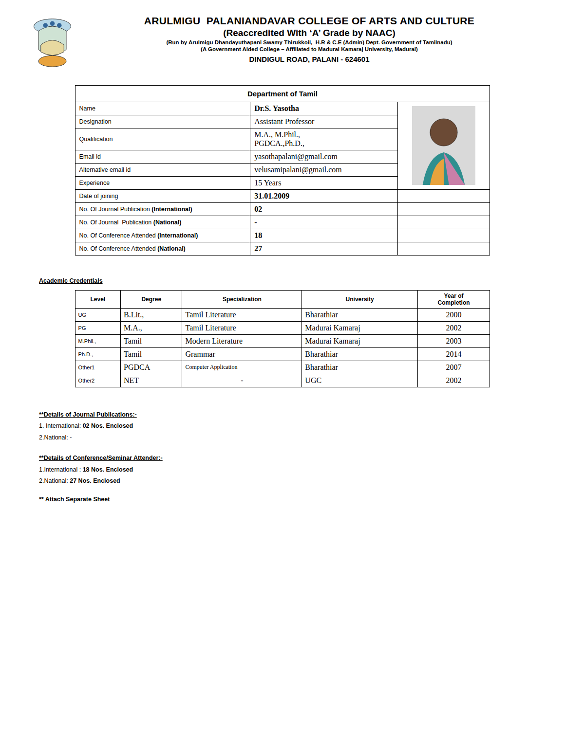ARULMIGU PALANIANDAVAR COLLEGE OF ARTS AND CULTURE
(Reaccredited With ‘A’ Grade by NAAC)
(Run by Arulmigu Dhandayuthapani Swamy Thirukkoil, H.R & C.E (Admin) Dept. Government of Tamilnadu)
(A Government Aided College – Affiliated to Madurai Kamaraj University, Madurai)
DINDIGUL ROAD, PALANI - 624601
| Department of Tamil |
| Name | Dr.S. Yasotha | |
| Designation | Assistant Professor |
| Qualification | M.A., M.Phil., PGDCA.,Ph.D., |
| Email id | yasothapalani@gmail.com |
| Alternative email id | velusamipalani@gmail.com |
| Experience | 15 Years |
| Date of joining | 31.01.2009 | |
| No. Of Journal Publication (International) | 02 | |
| No. Of Journal Publication (National) | - | |
| No. Of Conference Attended (International) | 18 | |
| No. Of Conference Attended (National) | 27 | |
Academic Credentials
| Level | Degree | Specialization | University | Year of Completion |
| --- | --- | --- | --- | --- |
| UG | B.Lit., | Tamil Literature | Bharathiar | 2000 |
| PG | M.A., | Tamil Literature | Madurai Kamaraj | 2002 |
| M.Phil., | Tamil | Modern Literature | Madurai Kamaraj | 2003 |
| Ph.D., | Tamil | Grammar | Bharathiar | 2014 |
| Other1 | PGDCA | Computer Application | Bharathiar | 2007 |
| Other2 | NET | - | UGC | 2002 |
**Details of Journal Publications:-
1. International: 02 Nos. Enclosed
2.National: -
**Details of Conference/Seminar Attender:-
1.International : 18 Nos. Enclosed
2.National: 27 Nos. Enclosed
** Attach Separate Sheet